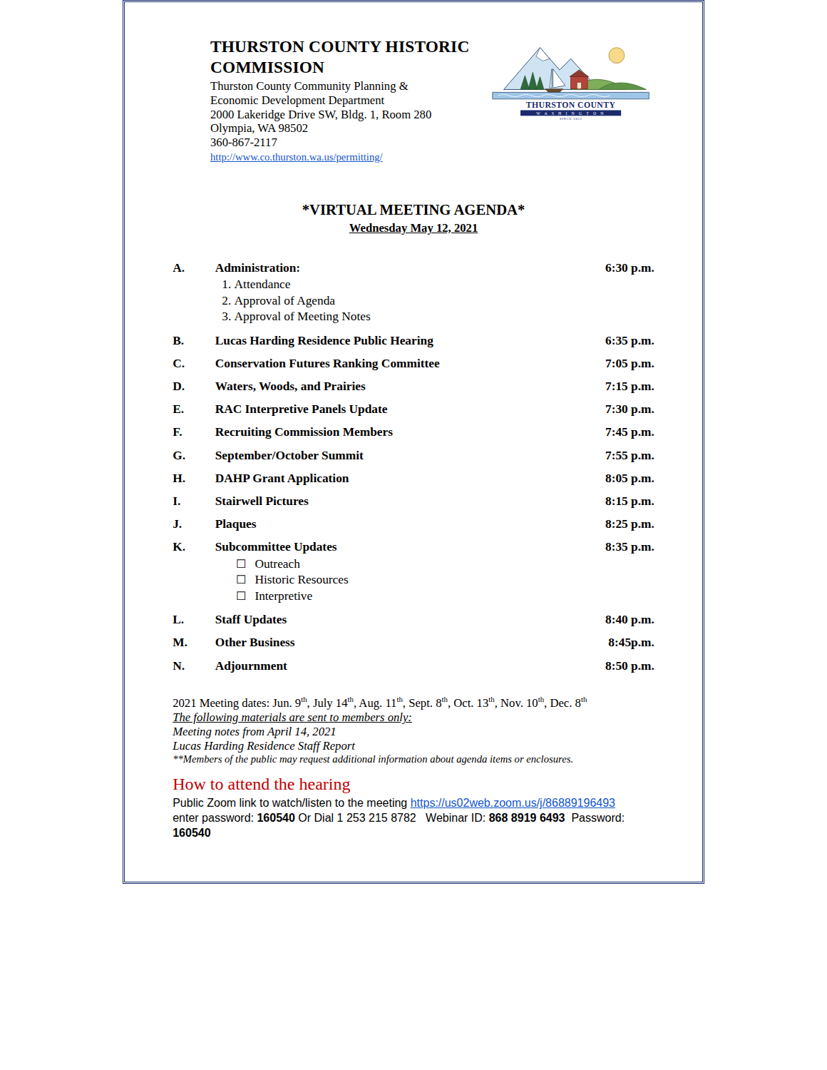THURSTON COUNTY HISTORIC COMMISSION
Thurston County Community Planning &
Economic Development Department
2000 Lakeridge Drive SW, Bldg. 1, Room 280
Olympia, WA 98502
360-867-2117
http://www.co.thurston.wa.us/permitting/
THURSTON COUNTY W A S H I N G T O N SINCE 1852
*VIRTUAL MEETING AGENDA*
Wednesday May 12, 2021
| A. | Administration: Attendance Approval of Agenda Approval of Meeting Notes | 6:30 p.m. |
| B. | Lucas Harding Residence Public Hearing | 6:35 p.m. |
| C. | Conservation Futures Ranking Committee | 7:05 p.m. |
| D. | Waters, Woods, and Prairies | 7:15 p.m. |
| E. | RAC Interpretive Panels Update | 7:30 p.m. |
| F. | Recruiting Commission Members | 7:45 p.m. |
| G. | September/October Summit | 7:55 p.m. |
| H. | DAHP Grant Application | 8:05 p.m. |
| I. | Stairwell Pictures | 8:15 p.m. |
| J. | Plaques | 8:25 p.m. |
| K. | Subcommittee Updates Outreach Historic Resources Interpretive | 8:35 p.m. |
| L. | Staff Updates | 8:40 p.m. |
| M. | Other Business | 8:45p.m. |
| N. | Adjournment | 8:50 p.m. |
2021 Meeting dates: Jun. 9th, July 14th, Aug. 11th, Sept. 8th, Oct. 13th, Nov. 10th, Dec. 8th
The following materials are sent to members only:
Meeting notes from April 14, 2021
Lucas Harding Residence Staff Report
**Members of the public may request additional information about agenda items or enclosures.
How to attend the hearing
Public Zoom link to watch/listen to the meeting https://us02web.zoom.us/j/86889196493
enter password: 160540 Or Dial 1 253 215 8782 Webinar ID: 868 8919 6493 Password: 160540